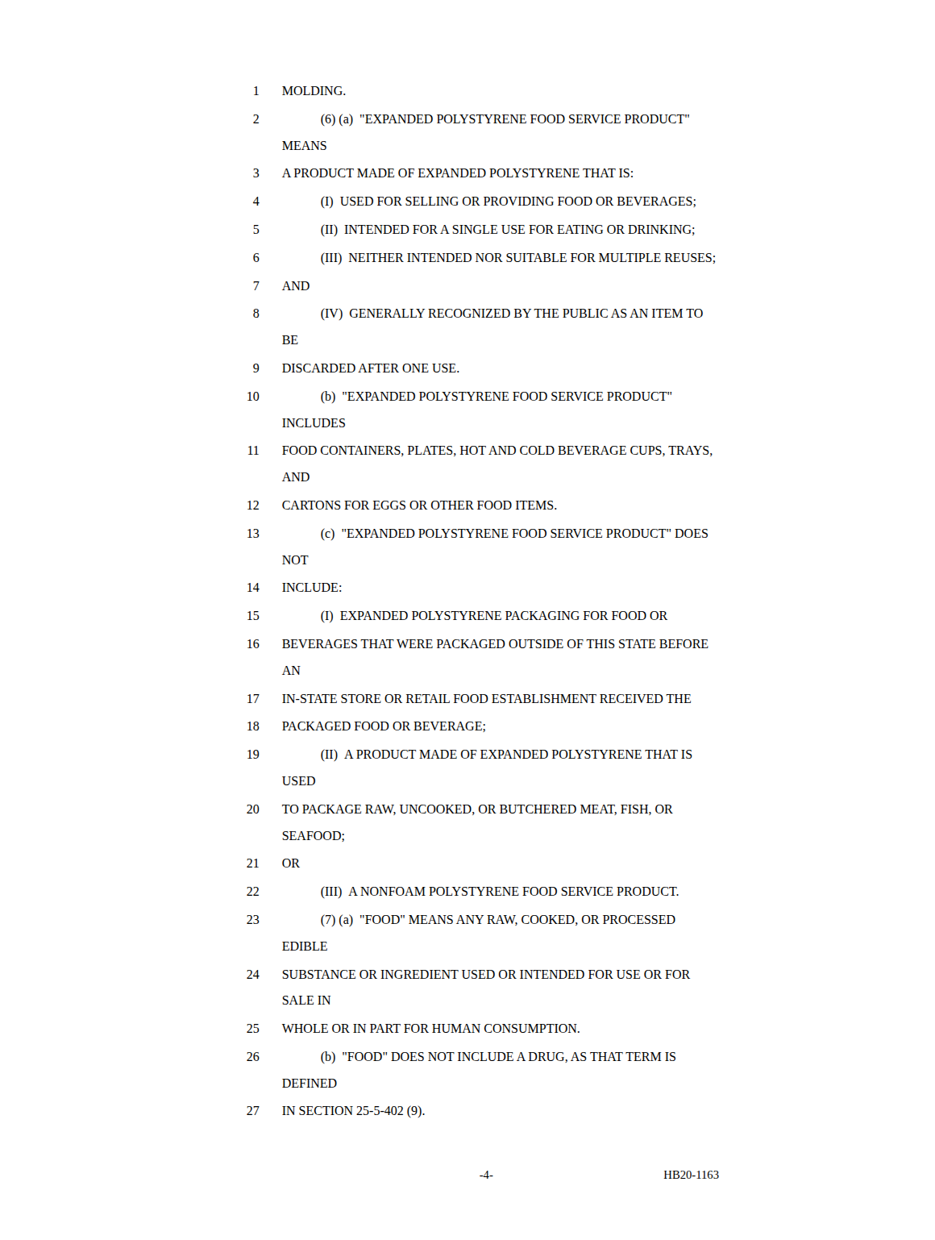| 1 | MOLDING. |
| 2 | (6) (a) " EXPANDED POLYSTYRENE FOOD SERVICE PRODUCT " MEANS |
| 3 | A PRODUCT MADE OF EXPANDED POLYSTYRENE THAT IS : |
| 4 | (I) USED FOR SELLING OR PROVIDING FOOD OR BEVERAGES ; |
| 5 | (II) INTENDED FOR A SINGLE USE FOR EATING OR DRINKING ; |
| 6 | (III) NEITHER INTENDED NOR SUITABLE FOR MULTIPLE REUSES ; |
| 7 | AND |
| 8 | (IV) GENERALLY RECOGNIZED BY THE PUBLIC AS AN ITEM TO BE |
| 9 | DISCARDED AFTER ONE USE. |
| 10 | (b) " EXPANDED POLYSTYRENE FOOD SERVICE PRODUCT " INCLUDES |
| 11 | FOOD CONTAINERS, PLATES, HOT AND COLD BEVERAGE CUPS, TRAYS, AND |
| 12 | CARTONS FOR EGGS OR OTHER FOOD ITEMS. |
| 13 | (c) " EXPANDED POLYSTYRENE FOOD SERVICE PRODUCT " DOES NOT |
| 14 | INCLUDE : |
| 15 | (I) EXPANDED POLYSTYRENE PACKAGING FOR FOOD OR |
| 16 | BEVERAGES THAT WERE PACKAGED OUTSIDE OF THIS STATE BEFORE AN |
| 17 | IN-STATE STORE OR RETAIL FOOD ESTABLISHMENT RECEIVED THE |
| 18 | PACKAGED FOOD OR BEVERAGE ; |
| 19 | (II) A PRODUCT MADE OF EXPANDED POLYSTYRENE THAT IS USED |
| 20 | TO PACKAGE RAW, UNCOOKED, OR BUTCHERED MEAT, FISH, OR SEAFOOD ; |
| 21 | OR |
| 22 | (III) A NONFOAM POLYSTYRENE FOOD SERVICE PRODUCT. |
| 23 | (7) (a) " FOOD " MEANS ANY RAW, COOKED, OR PROCESSED EDIBLE |
| 24 | SUBSTANCE OR INGREDIENT USED OR INTENDED FOR USE OR FOR SALE IN |
| 25 | WHOLE OR IN PART FOR HUMAN CONSUMPTION. |
| 26 | (b) " FOOD " DOES NOT INCLUDE A DRUG, AS THAT TERM IS DEFINED |
| 27 | IN SECTION 25-5-402 (9). |
-4-
HB20-1163